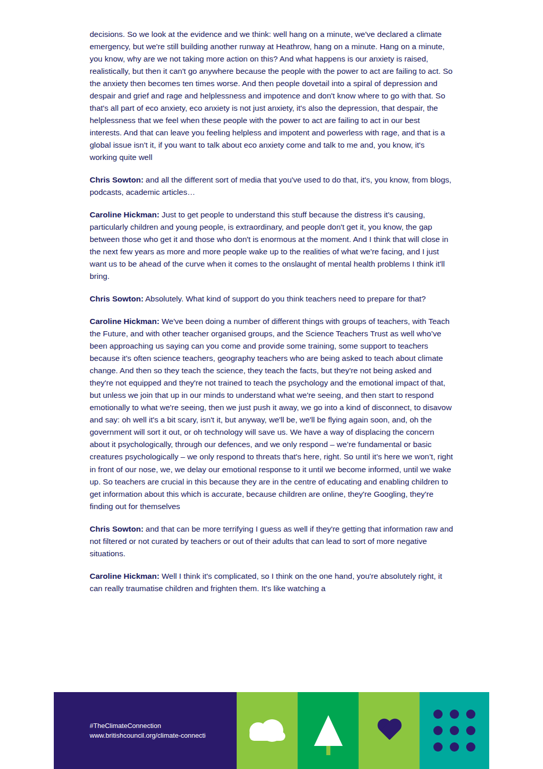decisions. So we look at the evidence and we think: well hang on a minute, we've declared a climate emergency, but we're still building another runway at Heathrow, hang on a minute. Hang on a minute, you know, why are we not taking more action on this? And what happens is our anxiety is raised, realistically, but then it can't go anywhere because the people with the power to act are failing to act. So the anxiety then becomes ten times worse. And then people dovetail into a spiral of depression and despair and grief and rage and helplessness and impotence and don't know where to go with that. So that's all part of eco anxiety, eco anxiety is not just anxiety, it's also the depression, that despair, the helplessness that we feel when these people with the power to act are failing to act in our best interests. And that can leave you feeling helpless and impotent and powerless with rage, and that is a global issue isn't it, if you want to talk about eco anxiety come and talk to me and, you know, it's working quite well
Chris Sowton: and all the different sort of media that you've used to do that, it's, you know, from blogs, podcasts, academic articles…
Caroline Hickman: Just to get people to understand this stuff because the distress it's causing, particularly children and young people, is extraordinary, and people don't get it, you know, the gap between those who get it and those who don't is enormous at the moment. And I think that will close in the next few years as more and more people wake up to the realities of what we're facing, and I just want us to be ahead of the curve when it comes to the onslaught of mental health problems I think it'll bring.
Chris Sowton: Absolutely. What kind of support do you think teachers need to prepare for that?
Caroline Hickman: We've been doing a number of different things with groups of teachers, with Teach the Future, and with other teacher organised groups, and the Science Teachers Trust as well who’ve been approaching us saying can you come and provide some training, some support to teachers because it's often science teachers, geography teachers who are being asked to teach about climate change. And then so they teach the science, they teach the facts, but they're not being asked and they're not equipped and they're not trained to teach the psychology and the emotional impact of that, but unless we join that up in our minds to understand what we're seeing, and then start to respond emotionally to what we're seeing, then we just push it away, we go into a kind of disconnect, to disavow and say: oh well it's a bit scary, isn't it, but anyway, we'll be, we'll be flying again soon, and, oh the government will sort it out, or oh technology will save us. We have a way of displacing the concern about it psychologically, through our defences, and we only respond – we’re fundamental or basic creatures psychologically – we only respond to threats that's here, right. So until it’s here we won’t, right in front of our nose, we, we delay our emotional response to it until we become informed, until we wake up. So teachers are crucial in this because they are in the centre of educating and enabling children to get information about this which is accurate, because children are online, they're Googling, they're finding out for themselves
Chris Sowton: and that can be more terrifying I guess as well if they're getting that information raw and not filtered or not curated by teachers or out of their adults that can lead to sort of more negative situations.
Caroline Hickman: Well I think it's complicated, so I think on the one hand, you're absolutely right, it can really traumatise children and frighten them. It's like watching a
#TheClimateConnection
www.britishcouncil.org/climate-connection